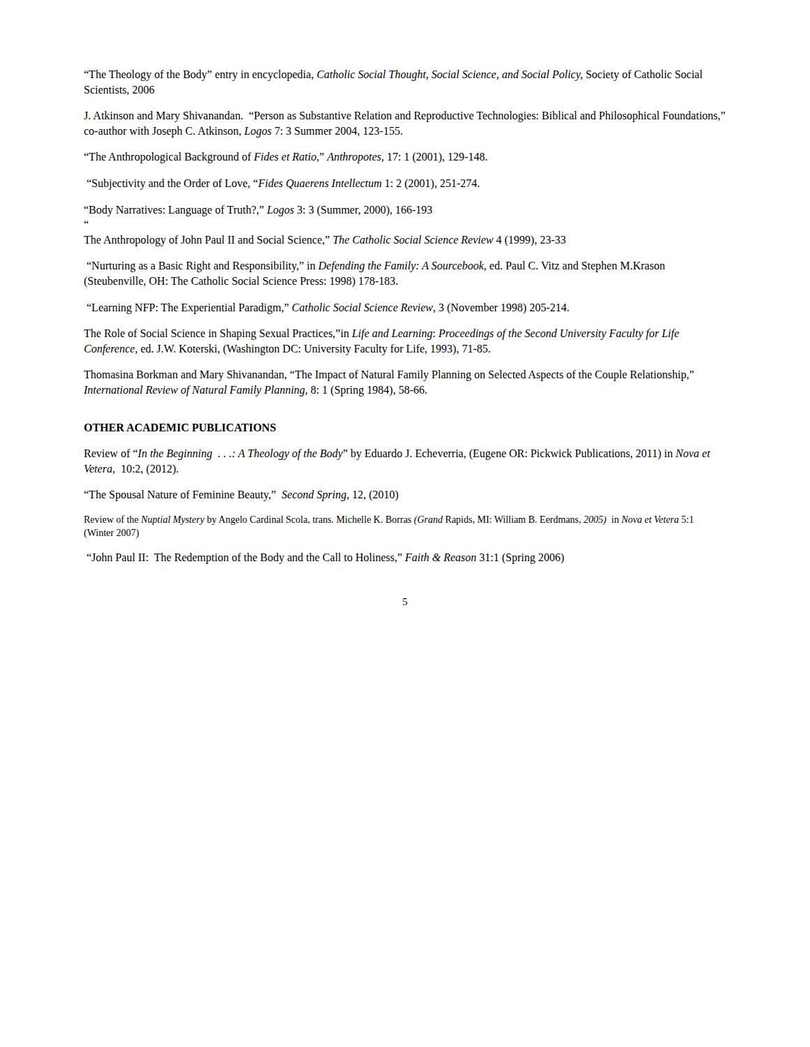“The Theology of the Body” entry in encyclopedia, Catholic Social Thought, Social Science, and Social Policy, Society of Catholic Social Scientists, 2006
J. Atkinson and Mary Shivanandan. “Person as Substantive Relation and Reproductive Technologies: Biblical and Philosophical Foundations,” co-author with Joseph C. Atkinson, Logos 7: 3 Summer 2004, 123-155.
“The Anthropological Background of Fides et Ratio,” Anthropotes, 17: 1 (2001), 129-148.
“Subjectivity and the Order of Love, “Fides Quaerens Intellectum 1: 2 (2001), 251-274.
“Body Narratives: Language of Truth?,” Logos 3: 3 (Summer, 2000), 166-193
“
The Anthropology of John Paul II and Social Science,” The Catholic Social Science Review 4 (1999), 23-33
“Nurturing as a Basic Right and Responsibility,” in Defending the Family: A Sourcebook, ed. Paul C. Vitz and Stephen M.Krason (Steubenville, OH: The Catholic Social Science Press: 1998) 178-183.
“Learning NFP: The Experiential Paradigm,” Catholic Social Science Review, 3 (November 1998) 205-214.
The Role of Social Science in Shaping Sexual Practices,”in Life and Learning: Proceedings of the Second University Faculty for Life Conference, ed. J.W. Koterski, (Washington DC: University Faculty for Life, 1993), 71-85.
Thomasina Borkman and Mary Shivanandan, “The Impact of Natural Family Planning on Selected Aspects of the Couple Relationship,” International Review of Natural Family Planning, 8: 1 (Spring 1984), 58-66.
OTHER ACADEMIC PUBLICATIONS
Review of “In the Beginning . . .: A Theology of the Body” by Eduardo J. Echeverria, (Eugene OR: Pickwick Publications, 2011) in Nova et Vetera, 10:2, (2012).
“The Spousal Nature of Feminine Beauty,” Second Spring, 12, (2010)
Review of the Nuptial Mystery by Angelo Cardinal Scola, trans. Michelle K. Borras (Grand Rapids, MI: William B. Eerdmans, 2005) in Nova et Vetera 5:1 (Winter 2007)
“John Paul II: The Redemption of the Body and the Call to Holiness,” Faith & Reason 31:1 (Spring 2006)
5